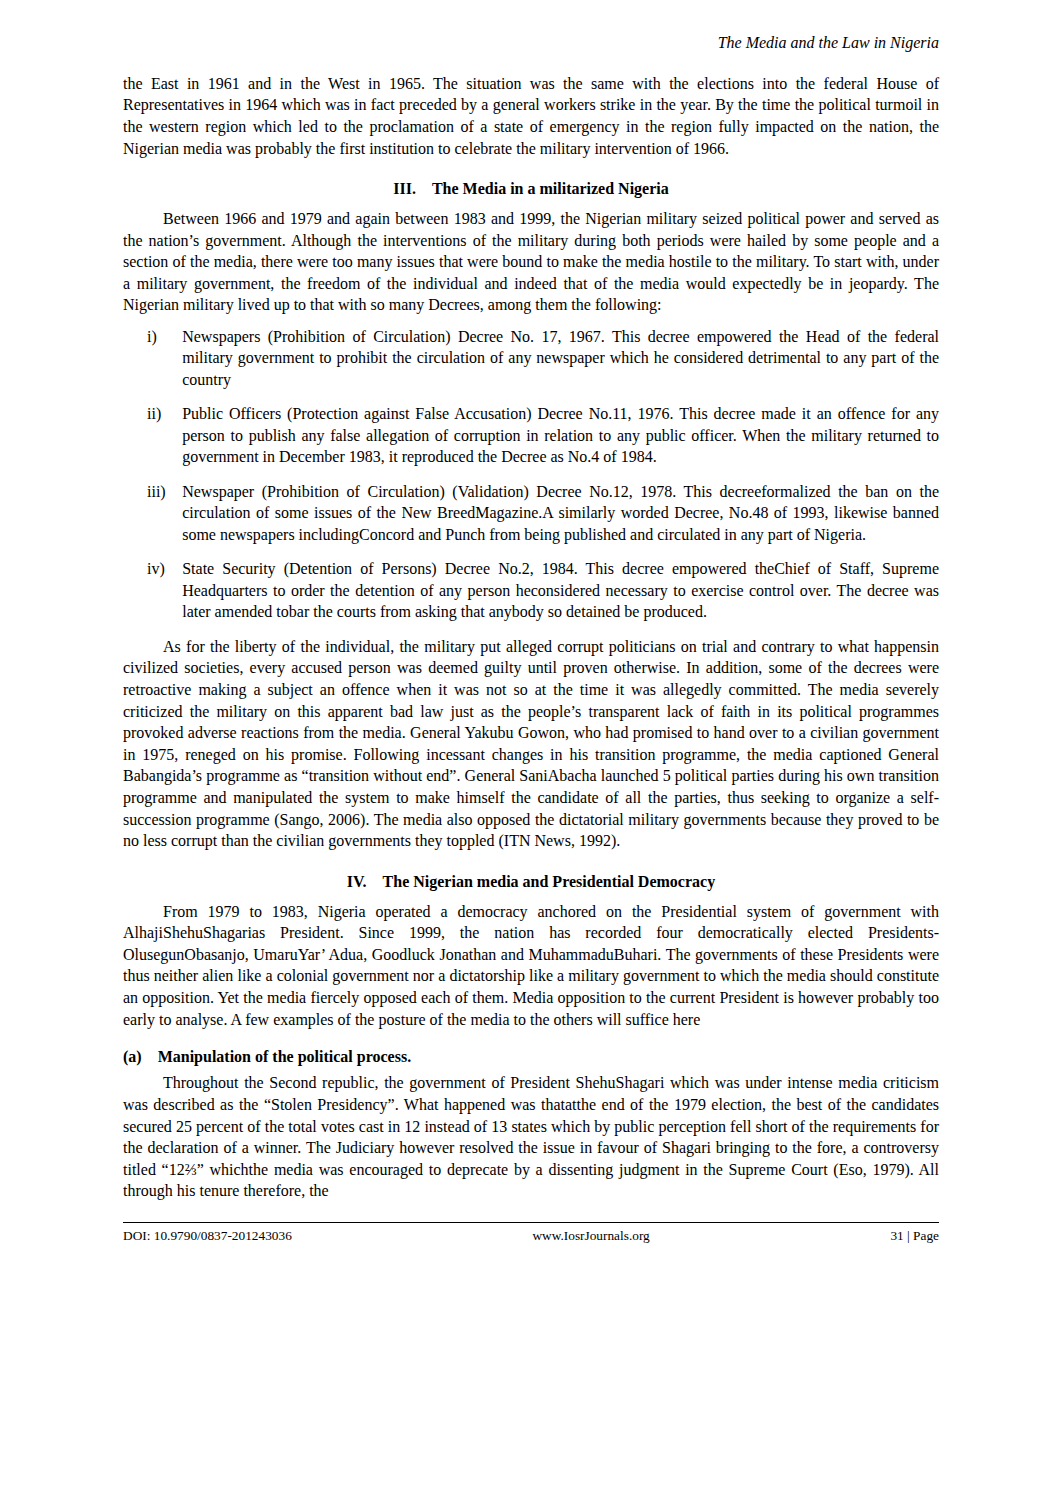The Media and the Law in Nigeria
the East in 1961 and in the West in 1965. The situation was the same with the elections into the federal House of Representatives in 1964 which was in fact preceded by a general workers strike in the year. By the time the political turmoil in the western region which led to the proclamation of a state of emergency in the region fully impacted on the nation, the Nigerian media was probably the first institution to celebrate the military intervention of 1966.
III. The Media in a militarized Nigeria
Between 1966 and 1979 and again between 1983 and 1999, the Nigerian military seized political power and served as the nation’s government. Although the interventions of the military during both periods were hailed by some people and a section of the media, there were too many issues that were bound to make the media hostile to the military. To start with, under a military government, the freedom of the individual and indeed that of the media would expectedly be in jeopardy. The Nigerian military lived up to that with so many Decrees, among them the following:
i) Newspapers (Prohibition of Circulation) Decree No. 17, 1967. This decree empowered the Head of the federal military government to prohibit the circulation of any newspaper which he considered detrimental to any part of the country
ii) Public Officers (Protection against False Accusation) Decree No.11, 1976. This decree made it an offence for any person to publish any false allegation of corruption in relation to any public officer. When the military returned to government in December 1983, it reproduced the Decree as No.4 of 1984.
iii) Newspaper (Prohibition of Circulation) (Validation) Decree No.12, 1978. This decreeformalized the ban on the circulation of some issues of the New BreedMagazine.A similarly worded Decree, No.48 of 1993, likewise banned some newspapers includingConcord and Punch from being published and circulated in any part of Nigeria.
iv) State Security (Detention of Persons) Decree No.2, 1984. This decree empowered theChief of Staff, Supreme Headquarters to order the detention of any person heconsidered necessary to exercise control over. The decree was later amended tobar the courts from asking that anybody so detained be produced.
As for the liberty of the individual, the military put alleged corrupt politicians on trial and contrary to what happensin civilized societies, every accused person was deemed guilty until proven otherwise. In addition, some of the decrees were retroactive making a subject an offence when it was not so at the time it was allegedly committed. The media severely criticized the military on this apparent bad law just as the people’s transparent lack of faith in its political programmes provoked adverse reactions from the media. General Yakubu Gowon, who had promised to hand over to a civilian government in 1975, reneged on his promise. Following incessant changes in his transition programme, the media captioned General Babangida’s programme as “transition without end”. General SaniAbacha launched 5 political parties during his own transition programme and manipulated the system to make himself the candidate of all the parties, thus seeking to organize a self-succession programme (Sango, 2006). The media also opposed the dictatorial military governments because they proved to be no less corrupt than the civilian governments they toppled (ITN News, 1992).
IV. The Nigerian media and Presidential Democracy
From 1979 to 1983, Nigeria operated a democracy anchored on the Presidential system of government with AlhajiShehuShagarias President. Since 1999, the nation has recorded four democratically elected Presidents-OlusegunObasanjo, UmaruYar’ Adua, Goodluck Jonathan and MuhammaduBuhari. The governments of these Presidents were thus neither alien like a colonial government nor a dictatorship like a military government to which the media should constitute an opposition. Yet the media fiercely opposed each of them. Media opposition to the current President is however probably too early to analyse. A few examples of the posture of the media to the others will suffice here
(a) Manipulation of the political process.
Throughout the Second republic, the government of President ShehuShagari which was under intense media criticism was described as the “Stolen Presidency”. What happened was thatatthe end of the 1979 election, the best of the candidates secured 25 percent of the total votes cast in 12 instead of 13 states which by public perception fell short of the requirements for the declaration of a winner. The Judiciary however resolved the issue in favour of Shagari bringing to the fore, a controversy titled “12⅔” whichthe media was encouraged to deprecate by a dissenting judgment in the Supreme Court (Eso, 1979). All through his tenure therefore, the
DOI: 10.9790/0837-201243036 www.IosrJournals.org 31 | Page